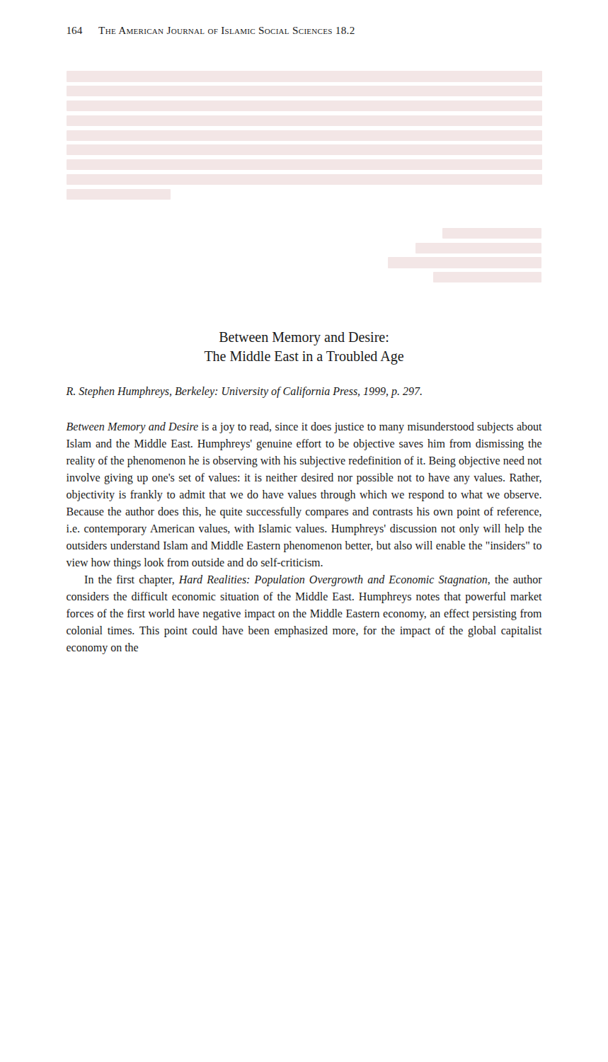164 The American Journal of Islamic Social Sciences 18.2
Between Memory and Desire:
The Middle East in a Troubled Age
R. Stephen Humphreys, Berkeley: University of California Press, 1999, p. 297.
Between Memory and Desire is a joy to read, since it does justice to many misunderstood subjects about Islam and the Middle East. Humphreys' genuine effort to be objective saves him from dismissing the reality of the phenomenon he is observing with his subjective redefinition of it. Being objective need not involve giving up one's set of values: it is neither desired nor possible not to have any values. Rather, objectivity is frankly to admit that we do have values through which we respond to what we observe. Because the author does this, he quite successfully compares and contrasts his own point of reference, i.e. contemporary American values, with Islamic values. Humphreys' discussion not only will help the outsiders understand Islam and Middle Eastern phenomenon better, but also will enable the "insiders" to view how things look from outside and do self-criticism.
In the first chapter, Hard Realities: Population Overgrowth and Economic Stagnation, the author considers the difficult economic situation of the Middle East. Humphreys notes that powerful market forces of the first world have negative impact on the Middle Eastern economy, an effect persisting from colonial times. This point could have been emphasized more, for the impact of the global capitalist economy on the